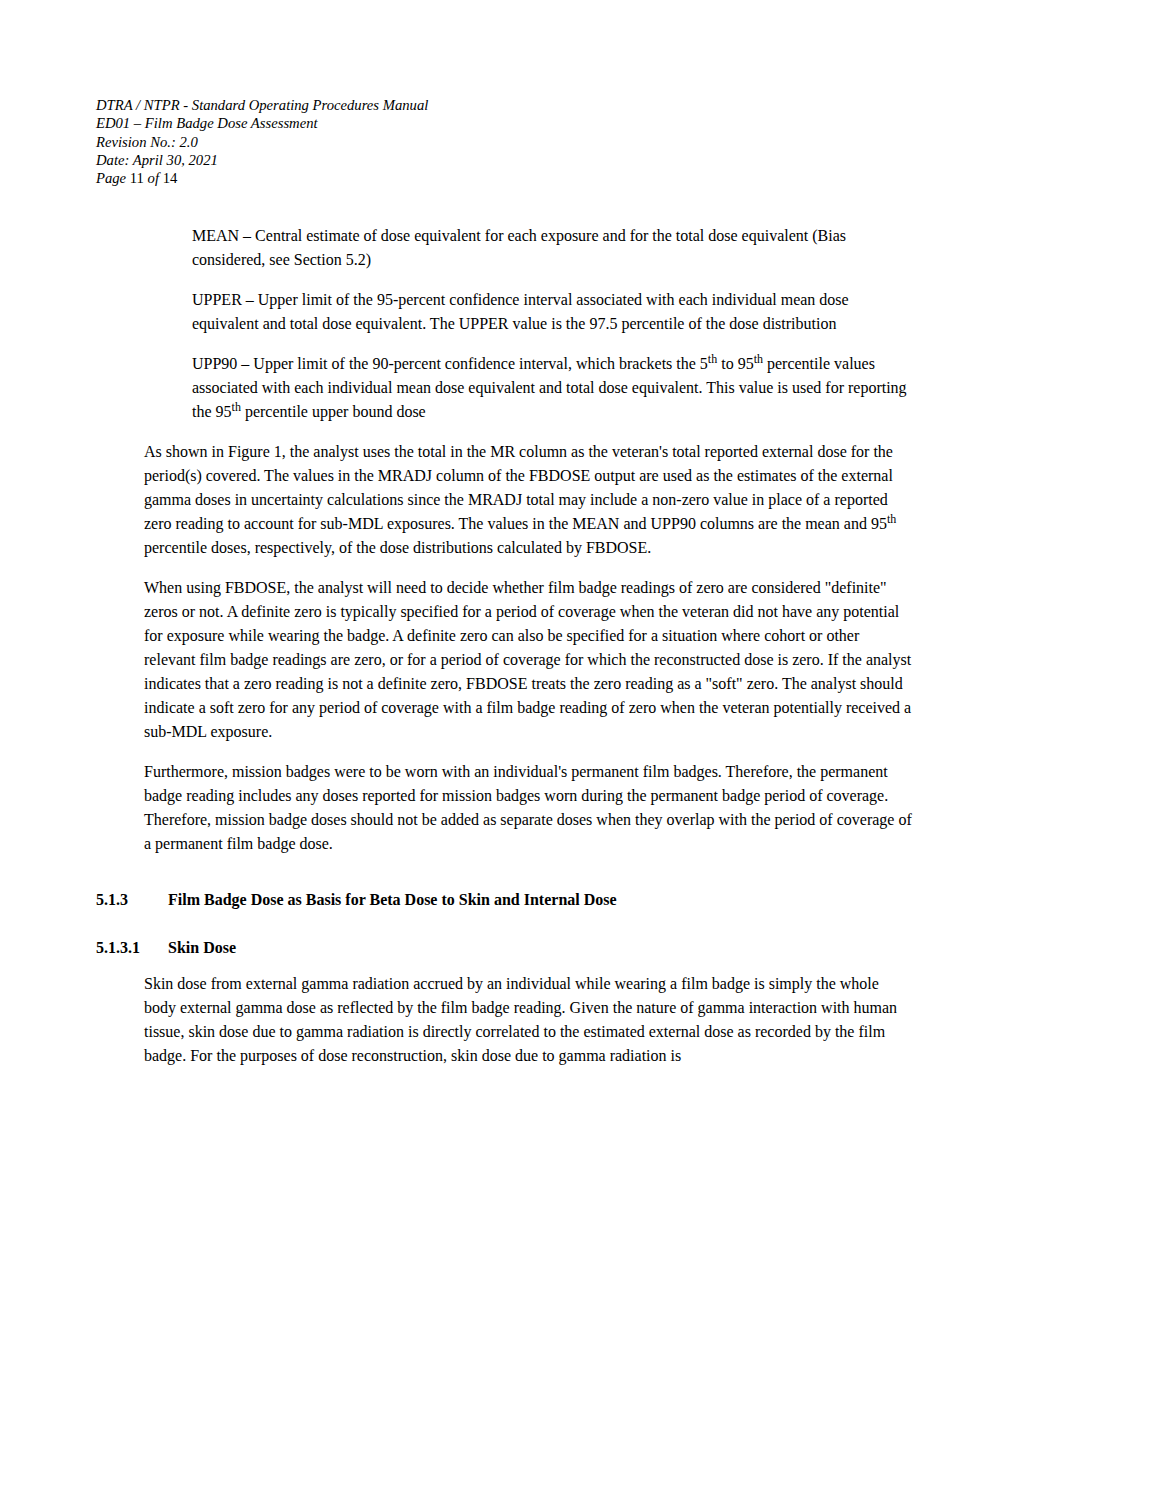DTRA / NTPR - Standard Operating Procedures Manual ED01 – Film Badge Dose Assessment Revision No.: 2.0 Date: April 30, 2021 Page 11 of 14
MEAN – Central estimate of dose equivalent for each exposure and for the total dose equivalent (Bias considered, see Section 5.2)
UPPER – Upper limit of the 95-percent confidence interval associated with each individual mean dose equivalent and total dose equivalent. The UPPER value is the 97.5 percentile of the dose distribution
UPP90 – Upper limit of the 90-percent confidence interval, which brackets the 5th to 95th percentile values associated with each individual mean dose equivalent and total dose equivalent. This value is used for reporting the 95th percentile upper bound dose
As shown in Figure 1, the analyst uses the total in the MR column as the veteran's total reported external dose for the period(s) covered. The values in the MRADJ column of the FBDOSE output are used as the estimates of the external gamma doses in uncertainty calculations since the MRADJ total may include a non-zero value in place of a reported zero reading to account for sub-MDL exposures. The values in the MEAN and UPP90 columns are the mean and 95th percentile doses, respectively, of the dose distributions calculated by FBDOSE.
When using FBDOSE, the analyst will need to decide whether film badge readings of zero are considered "definite" zeros or not. A definite zero is typically specified for a period of coverage when the veteran did not have any potential for exposure while wearing the badge. A definite zero can also be specified for a situation where cohort or other relevant film badge readings are zero, or for a period of coverage for which the reconstructed dose is zero. If the analyst indicates that a zero reading is not a definite zero, FBDOSE treats the zero reading as a "soft" zero. The analyst should indicate a soft zero for any period of coverage with a film badge reading of zero when the veteran potentially received a sub-MDL exposure.
Furthermore, mission badges were to be worn with an individual's permanent film badges. Therefore, the permanent badge reading includes any doses reported for mission badges worn during the permanent badge period of coverage. Therefore, mission badge doses should not be added as separate doses when they overlap with the period of coverage of a permanent film badge dose.
5.1.3 Film Badge Dose as Basis for Beta Dose to Skin and Internal Dose
5.1.3.1 Skin Dose
Skin dose from external gamma radiation accrued by an individual while wearing a film badge is simply the whole body external gamma dose as reflected by the film badge reading. Given the nature of gamma interaction with human tissue, skin dose due to gamma radiation is directly correlated to the estimated external dose as recorded by the film badge. For the purposes of dose reconstruction, skin dose due to gamma radiation is